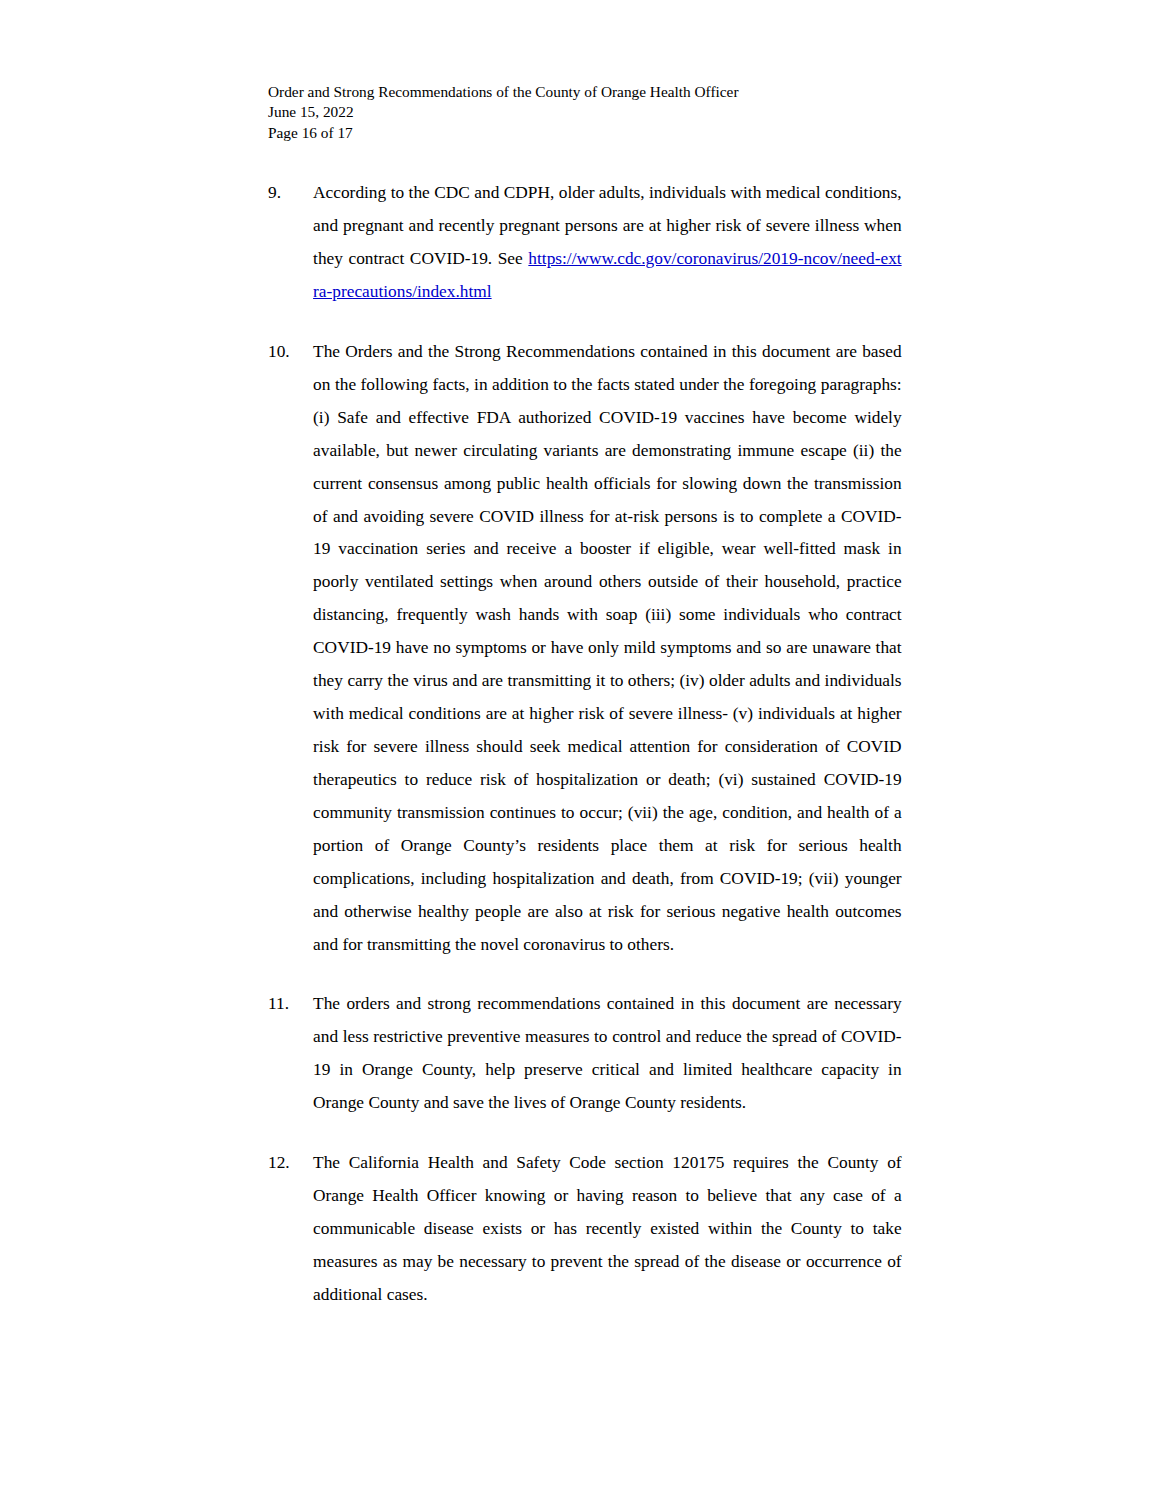Order and Strong Recommendations of the County of Orange Health Officer
June 15, 2022
Page 16 of 17
9. According to the CDC and CDPH, older adults, individuals with medical conditions, and pregnant and recently pregnant persons are at higher risk of severe illness when they contract COVID-19. See https://www.cdc.gov/coronavirus/2019-ncov/need-extra-precautions/index.html
10. The Orders and the Strong Recommendations contained in this document are based on the following facts, in addition to the facts stated under the foregoing paragraphs: (i) Safe and effective FDA authorized COVID-19 vaccines have become widely available, but newer circulating variants are demonstrating immune escape (ii) the current consensus among public health officials for slowing down the transmission of and avoiding severe COVID illness for at-risk persons is to complete a COVID-19 vaccination series and receive a booster if eligible, wear well-fitted mask in poorly ventilated settings when around others outside of their household, practice distancing, frequently wash hands with soap (iii) some individuals who contract COVID-19 have no symptoms or have only mild symptoms and so are unaware that they carry the virus and are transmitting it to others; (iv) older adults and individuals with medical conditions are at higher risk of severe illness- (v) individuals at higher risk for severe illness should seek medical attention for consideration of COVID therapeutics to reduce risk of hospitalization or death; (vi) sustained COVID-19 community transmission continues to occur; (vii) the age, condition, and health of a portion of Orange County’s residents place them at risk for serious health complications, including hospitalization and death, from COVID-19; (vii) younger and otherwise healthy people are also at risk for serious negative health outcomes and for transmitting the novel coronavirus to others.
11. The orders and strong recommendations contained in this document are necessary and less restrictive preventive measures to control and reduce the spread of COVID-19 in Orange County, help preserve critical and limited healthcare capacity in Orange County and save the lives of Orange County residents.
12. The California Health and Safety Code section 120175 requires the County of Orange Health Officer knowing or having reason to believe that any case of a communicable disease exists or has recently existed within the County to take measures as may be necessary to prevent the spread of the disease or occurrence of additional cases.